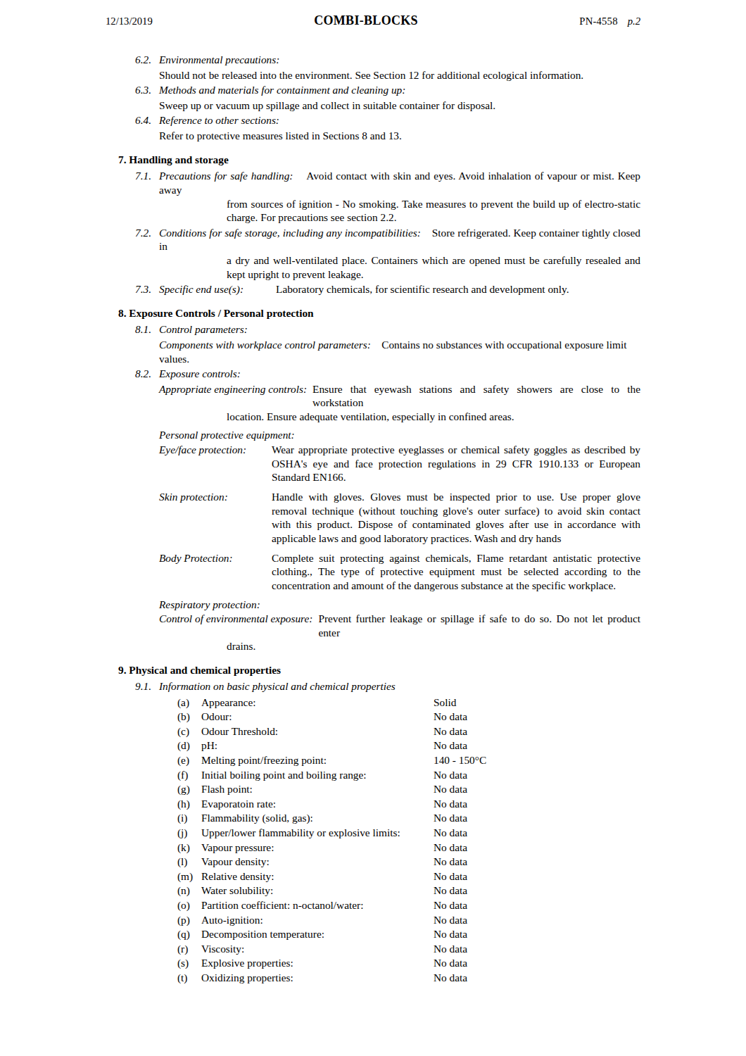12/13/2019
COMBI-BLOCKS
PN-4558 p.2
6.2.
Environmental precautions:
Should not be released into the environment. See Section 12 for additional ecological information.
6.3.
Methods and materials for containment and cleaning up:
Sweep up or vacuum up spillage and collect in suitable container for disposal.
6.4.
Reference to other sections:
Refer to protective measures listed in Sections 8 and 13.
7. Handling and storage
7.1.
Precautions for safe handling: Avoid contact with skin and eyes. Avoid inhalation of vapour or mist. Keep away
from sources of ignition - No smoking. Take measures to prevent the build up of electro-static charge. For precautions see section 2.2.
7.2.
Conditions for safe storage, including any incompatibilities: Store refrigerated. Keep container tightly closed in
a dry and well-ventilated place. Containers which are opened must be carefully resealed and kept upright to prevent leakage.
7.3.
Specific end use(s): Laboratory chemicals, for scientific research and development only.
8. Exposure Controls / Personal protection
8.1.
Control parameters:
Components with workplace control parameters: Contains no substances with occupational exposure limit values.
8.2.
Exposure controls:
Appropriate engineering controls:
Ensure that eyewash stations and safety showers are close to the workstation
location. Ensure adequate ventilation, especially in confined areas.
Personal protective equipment:
| Eye/face protection: | Wear appropriate protective eyeglasses or chemical safety goggles as described by OSHA's eye and face protection regulations in 29 CFR 1910.133 or European Standard EN166. |
| Skin protection: | Handle with gloves. Gloves must be inspected prior to use. Use proper glove removal technique (without touching glove's outer surface) to avoid skin contact with this product. Dispose of contaminated gloves after use in accordance with applicable laws and good laboratory practices. Wash and dry hands |
| Body Protection: | Complete suit protecting against chemicals, Flame retardant antistatic protective clothing., The type of protective equipment must be selected according to the concentration and amount of the dangerous substance at the specific workplace. |
Respiratory protection:
Control of environmental exposure:
Prevent further leakage or spillage if safe to do so. Do not let product enter
drains.
9. Physical and chemical properties
9.1.
Information on basic physical and chemical properties
| (a) | Appearance: | Solid |
| (b) | Odour: | No data |
| (c) | Odour Threshold: | No data |
| (d) | pH: | No data |
| (e) | Melting point/freezing point: | 140 - 150°C |
| (f) | Initial boiling point and boiling range: | No data |
| (g) | Flash point: | No data |
| (h) | Evaporatoin rate: | No data |
| (i) | Flammability (solid, gas): | No data |
| (j) | Upper/lower flammability or explosive limits: | No data |
| (k) | Vapour pressure: | No data |
| (l) | Vapour density: | No data |
| (m) | Relative density: | No data |
| (n) | Water solubility: | No data |
| (o) | Partition coefficient: n-octanol/water: | No data |
| (p) | Auto-ignition: | No data |
| (q) | Decomposition temperature: | No data |
| (r) | Viscosity: | No data |
| (s) | Explosive properties: | No data |
| (t) | Oxidizing properties: | No data |